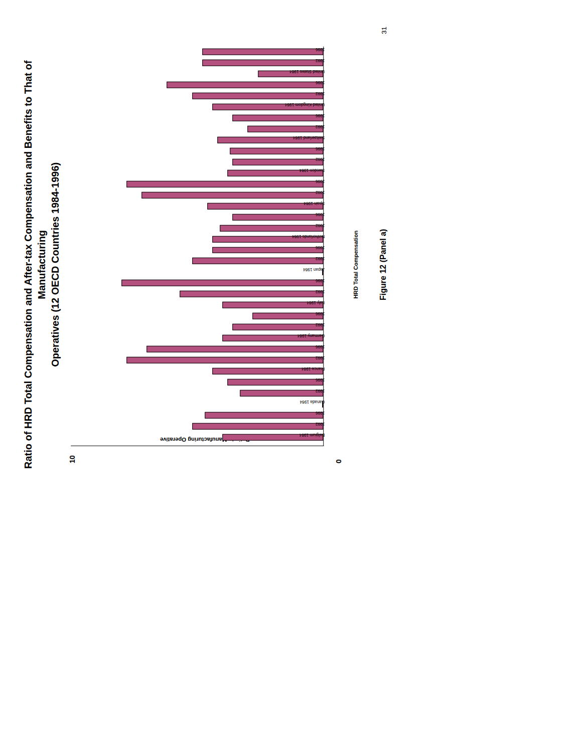31
Ratio of HRD Total Compensation and After-tax Compensation and Benefits to That of Manufacturing
Operatives (12 OECD Countries 1984-1996)
Ratio to Manufacturing Operative
10
0
Belgium 1984
1992
1996
Canada 1984
1992
1996
France 1984
1992
1996
Germany 1984
1992
1996
Italy 1984
1992
1996
Japan 1984
1992
1996
Netherlands 1984
1992
1996
Spain 1984
1992
1996
Sweden 1984
1992
1996
Switzerland 1984
1992
1996
United Kingdom 1984
1992
1996
United States 1984
1992
1996
HRD Total Compensation
Figure 12 (Panel a)